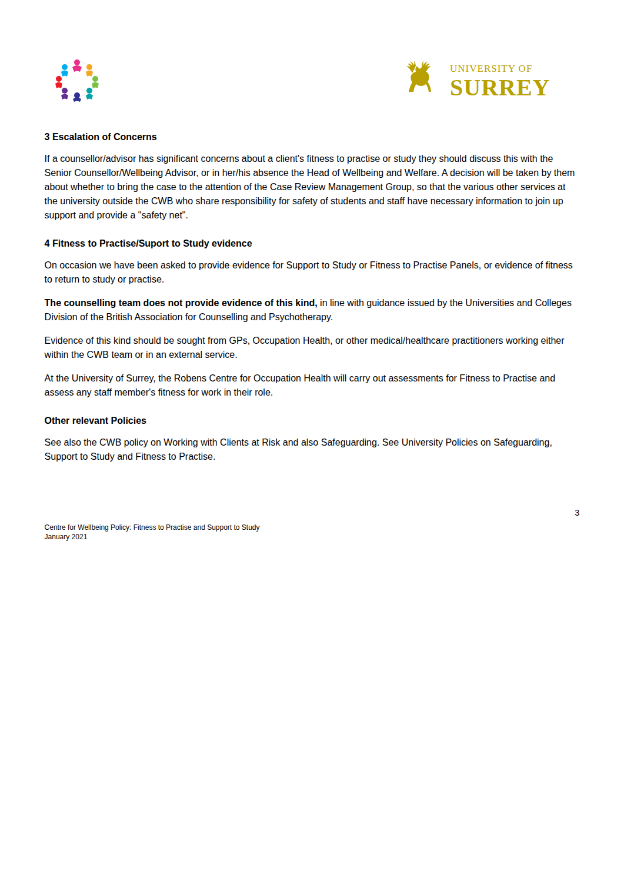UNIVERSITY OF SURREY
3 Escalation of Concerns
If a counsellor/advisor has significant concerns about a client's fitness to practise or study they should discuss this with the Senior Counsellor/Wellbeing Advisor, or in her/his absence the Head of Wellbeing and Welfare. A decision will be taken by them about whether to bring the case to the attention of the Case Review Management Group, so that the various other services at the university outside the CWB who share responsibility for safety of students and staff have necessary information to join up support and provide a "safety net".
4 Fitness to Practise/Suport to Study evidence
On occasion we have been asked to provide evidence for Support to Study or Fitness to Practise Panels, or evidence of fitness to return to study or practise.
The counselling team does not provide evidence of this kind, in line with guidance issued by the Universities and Colleges Division of the British Association for Counselling and Psychotherapy.
Evidence of this kind should be sought from GPs, Occupation Health, or other medical/healthcare practitioners working either within the CWB team or in an external service.
At the University of Surrey, the Robens Centre for Occupation Health will carry out assessments for Fitness to Practise and assess any staff member's fitness for work in their role.
Other relevant Policies
See also the CWB policy on Working with Clients at Risk and also Safeguarding. See University Policies on Safeguarding, Support to Study and Fitness to Practise.
3
Centre for Wellbeing Policy: Fitness to Practise and Support to Study
January 2021